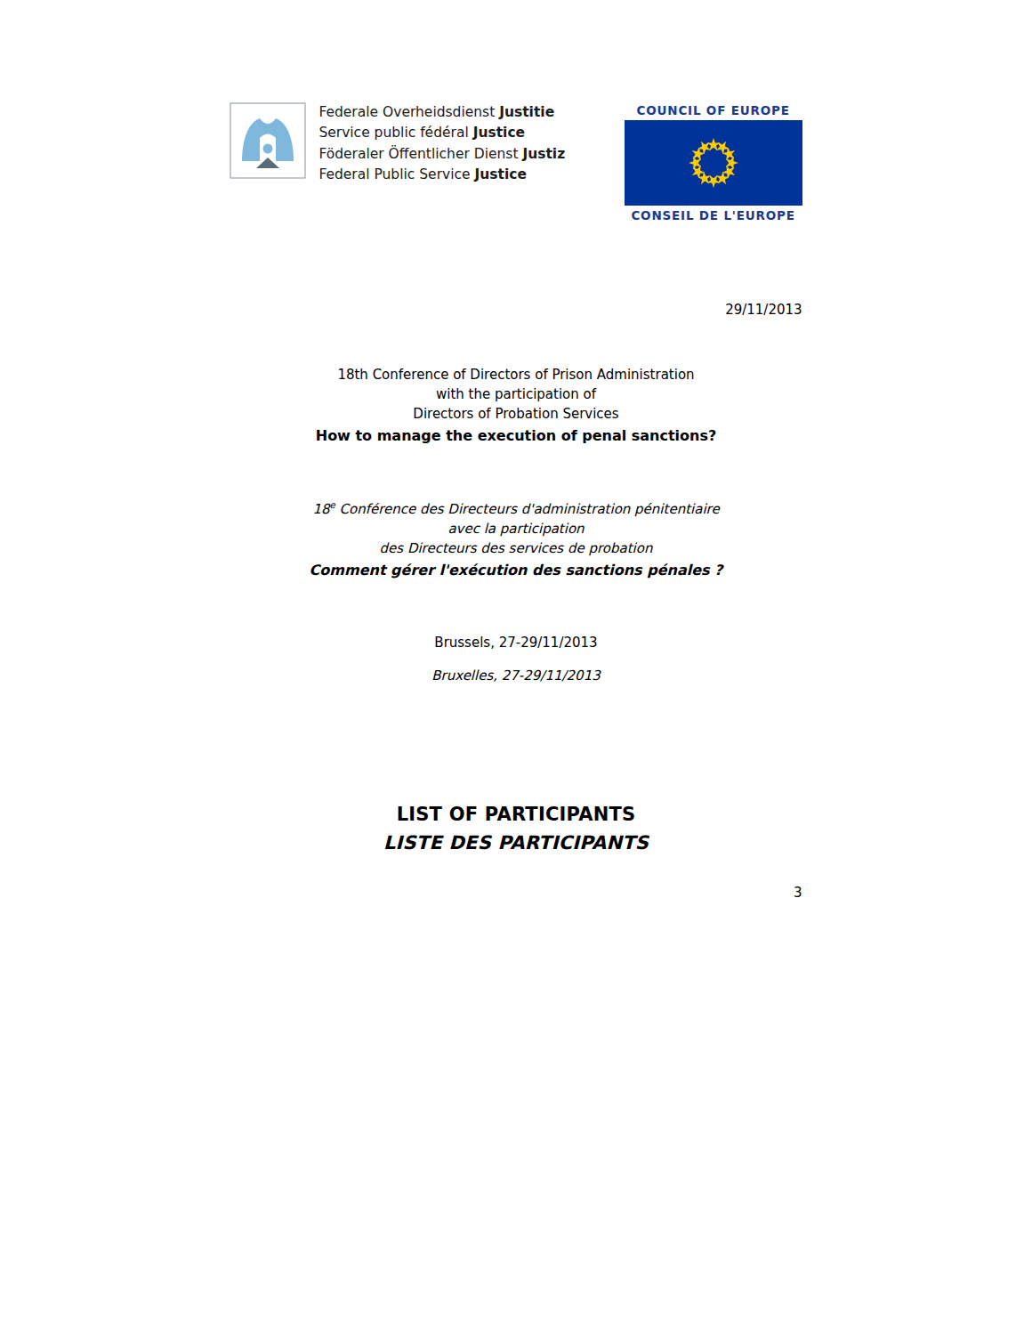Federale Overheidsdienst Justitie
Service public fédéral Justice
Föderaler Öffentlicher Dienst Justiz
Federal Public Service Justice
COUNCIL OF EUROPE
CONSEIL DE L'EUROPE
29/11/2013
18th Conference of Directors of Prison Administration
with the participation of
Directors of Probation Services
How to manage the execution of penal sanctions?
18e Conférence des Directeurs d'administration pénitentiaire
avec la participation
des Directeurs des services de probation
Comment gérer l'exécution des sanctions pénales ?
Brussels, 27-29/11/2013
Bruxelles, 27-29/11/2013
LIST OF PARTICIPANTS
LISTE DES PARTICIPANTS
3